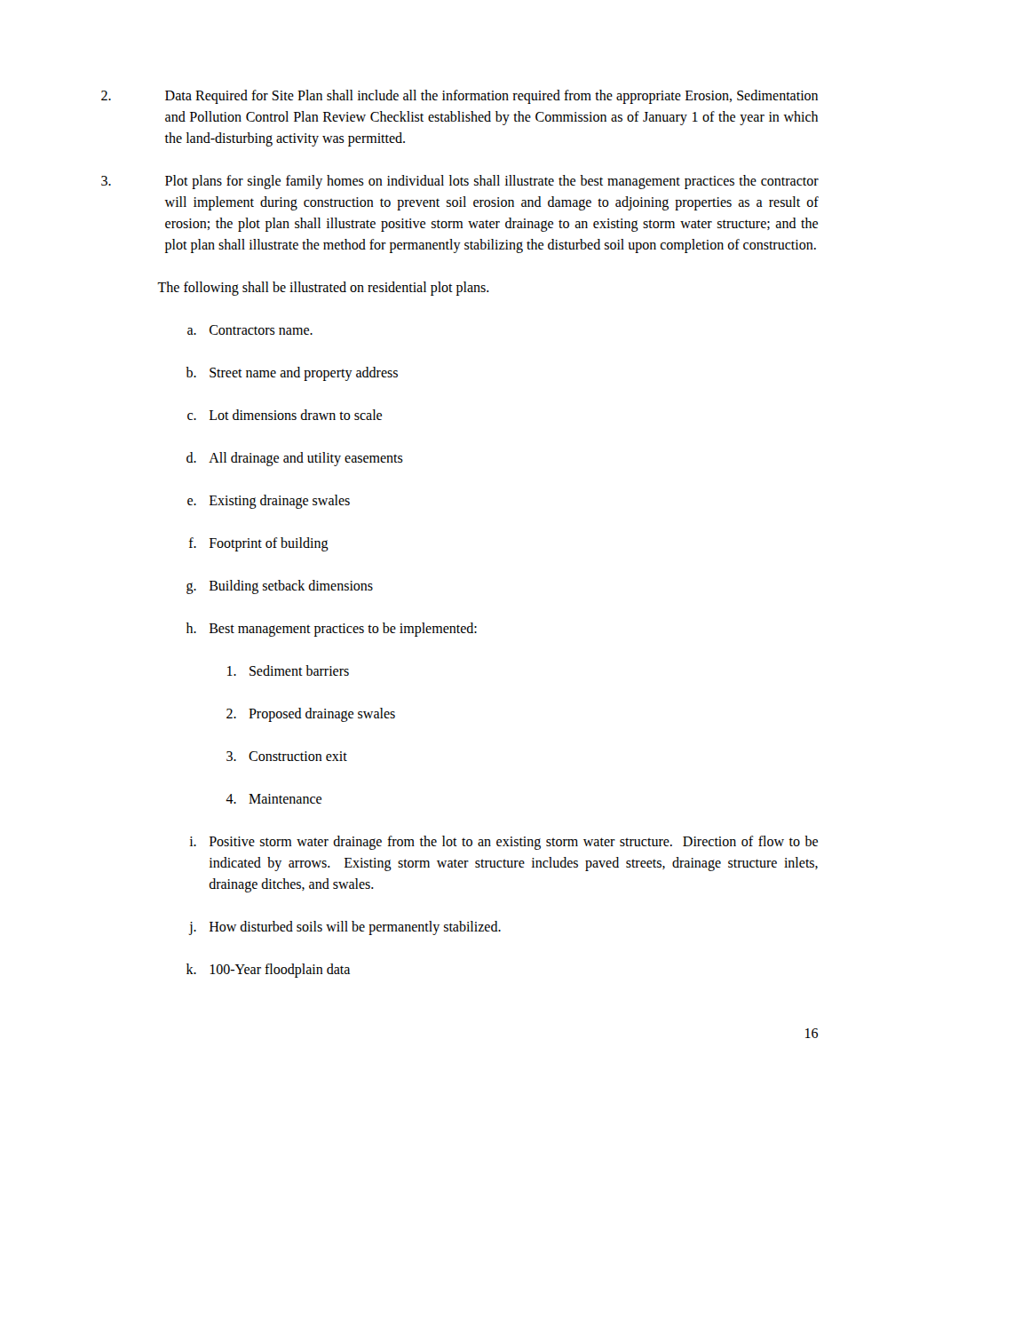2.
Data Required for Site Plan shall include all the information required from the appropriate Erosion, Sedimentation and Pollution Control Plan Review Checklist established by the Commission as of January 1 of the year in which the land-disturbing activity was permitted.
3.
Plot plans for single family homes on individual lots shall illustrate the best management practices the contractor will implement during construction to prevent soil erosion and damage to adjoining properties as a result of erosion; the plot plan shall illustrate positive storm water drainage to an existing storm water structure; and the plot plan shall illustrate the method for permanently stabilizing the disturbed soil upon completion of construction.
The following shall be illustrated on residential plot plans.
Contractors name.
Street name and property address
Lot dimensions drawn to scale
All drainage and utility easements
Existing drainage swales
Footprint of building
Building setback dimensions
Best management practices to be implemented:
Sediment barriers
Proposed drainage swales
Construction exit
Maintenance
Positive storm water drainage from the lot to an existing storm water structure. Direction of flow to be indicated by arrows. Existing storm water structure includes paved streets, drainage structure inlets, drainage ditches, and swales.
How disturbed soils will be permanently stabilized.
100-Year floodplain data
16